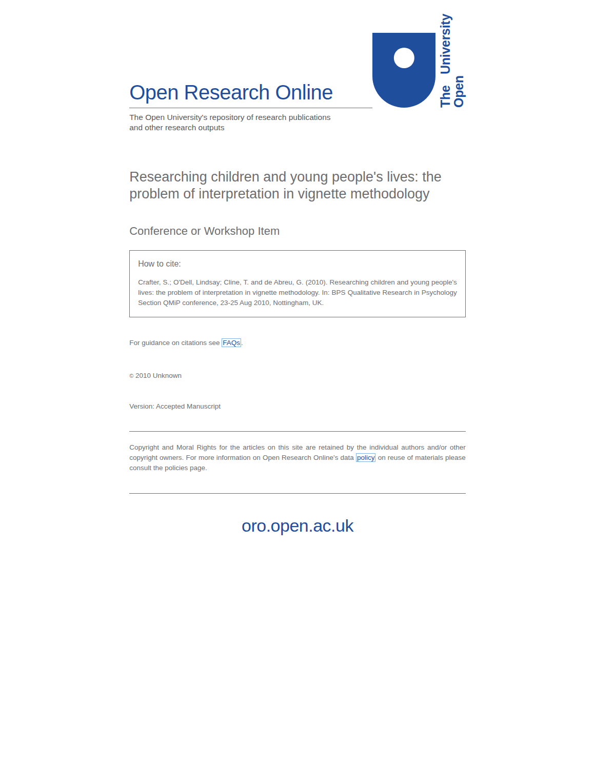Open Research Online
The Open University's repository of research publications
and other research outputs
The Open University
Researching children and young people's lives: the problem of interpretation in vignette methodology
Conference or Workshop Item
How to cite:
Crafter, S.; O'Dell, Lindsay; Cline, T. and de Abreu, G. (2010). Researching children and young people's lives: the problem of interpretation in vignette methodology. In: BPS Qualitative Research in Psychology Section QMiP conference, 23-25 Aug 2010, Nottingham, UK.
For guidance on citations see FAQs.
© 2010 Unknown
Version: Accepted Manuscript
Copyright and Moral Rights for the articles on this site are retained by the individual authors and/or other copyright owners. For more information on Open Research Online's data policy on reuse of materials please consult the policies page.
oro.open.ac.uk